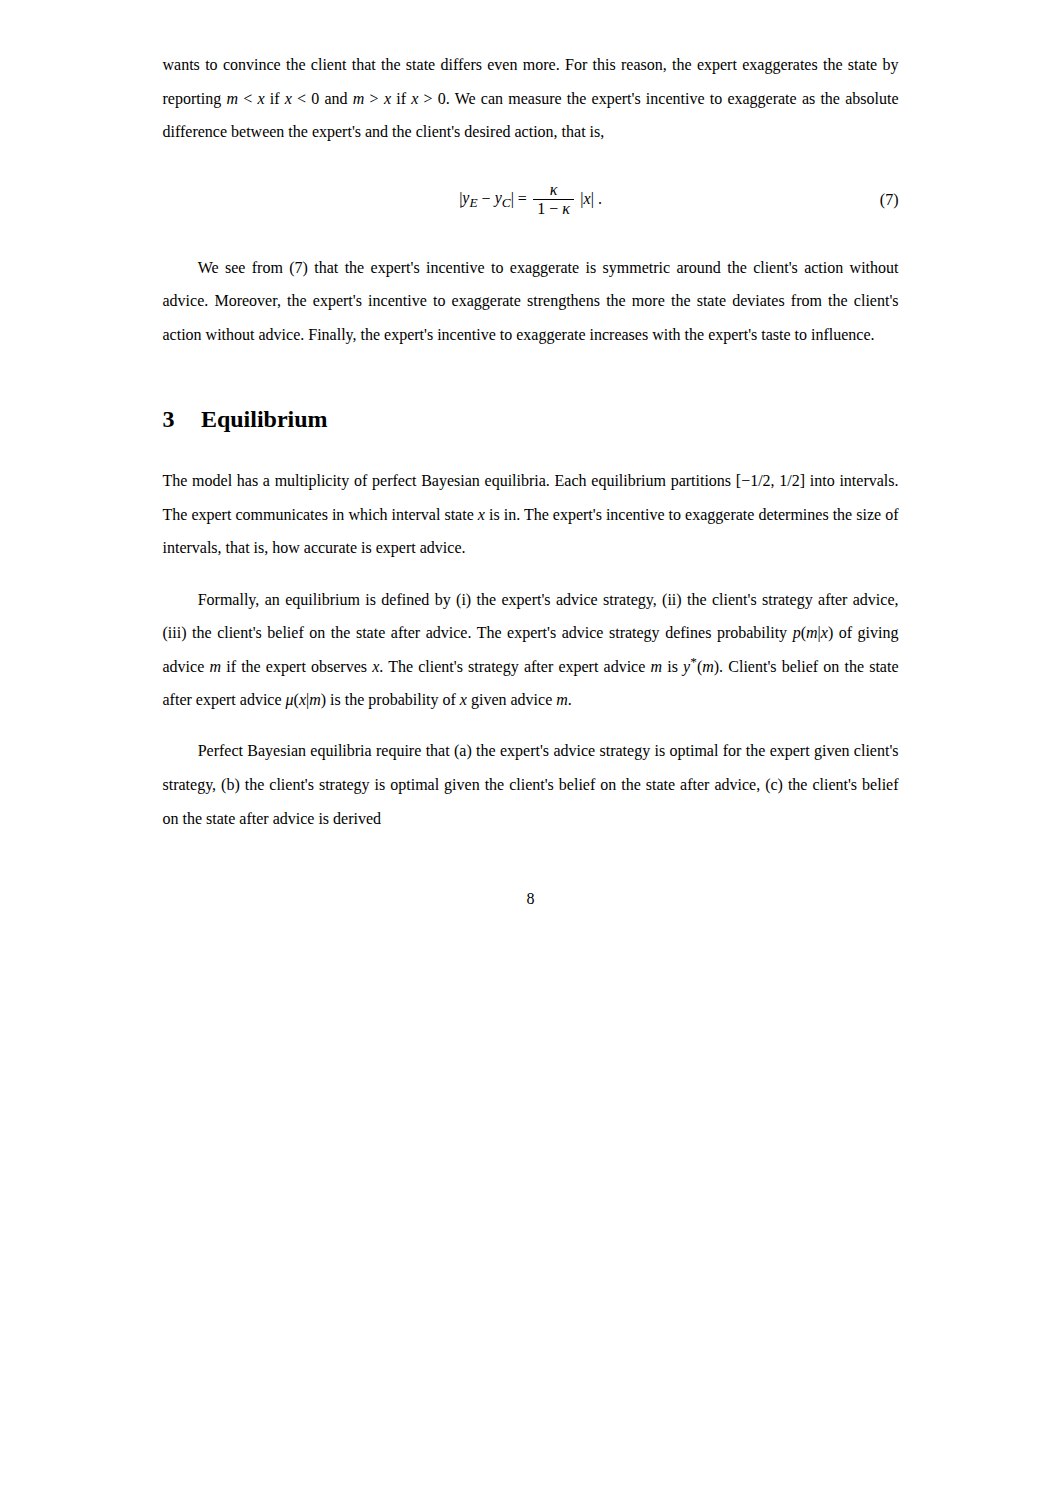wants to convince the client that the state differs even more. For this reason, the expert exaggerates the state by reporting m < x if x < 0 and m > x if x > 0. We can measure the expert's incentive to exaggerate as the absolute difference between the expert's and the client's desired action, that is,
|yE − yC| = κ 1 − κ |x| .
(7)
We see from (7) that the expert's incentive to exaggerate is symmetric around the client's action without advice. Moreover, the expert's incentive to exaggerate strengthens the more the state deviates from the client's action without advice. Finally, the expert's incentive to exaggerate increases with the expert's taste to influence.
3 Equilibrium
The model has a multiplicity of perfect Bayesian equilibria. Each equilibrium partitions [−1/2, 1/2] into intervals. The expert communicates in which interval state x is in. The expert's incentive to exaggerate determines the size of intervals, that is, how accurate is expert advice.
Formally, an equilibrium is defined by (i) the expert's advice strategy, (ii) the client's strategy after advice, (iii) the client's belief on the state after advice. The expert's advice strategy defines probability p(m|x) of giving advice m if the expert observes x. The client's strategy after expert advice m is y*(m). Client's belief on the state after expert advice μ(x|m) is the probability of x given advice m.
Perfect Bayesian equilibria require that (a) the expert's advice strategy is optimal for the expert given client's strategy, (b) the client's strategy is optimal given the client's belief on the state after advice, (c) the client's belief on the state after advice is derived
8